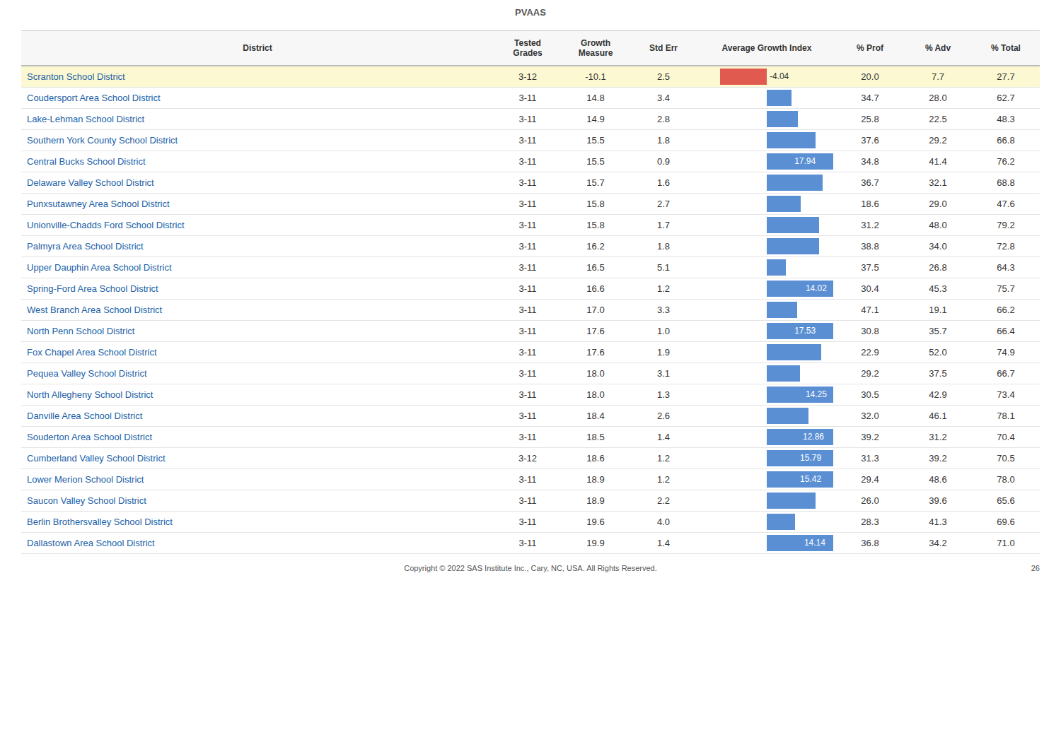PVAAS
| District | Tested Grades | Growth Measure | Std Err | Average Growth Index | % Prof | % Adv | % Total |
| --- | --- | --- | --- | --- | --- | --- | --- |
| Scranton School District | 3-12 | -10.1 | 2.5 | -4.04 | 20.0 | 7.7 | 27.7 |
| Coudersport Area School District | 3-11 | 14.8 | 3.4 | 4.33 | 34.7 | 28.0 | 62.7 |
| Lake-Lehman School District | 3-11 | 14.9 | 2.8 | 5.34 | 25.8 | 22.5 | 48.3 |
| Southern York County School District | 3-11 | 15.5 | 1.8 | 8.48 | 37.6 | 29.2 | 66.8 |
| Central Bucks School District | 3-11 | 15.5 | 0.9 | 17.94 | 34.8 | 41.4 | 76.2 |
| Delaware Valley School District | 3-11 | 15.7 | 1.6 | 9.62 | 36.7 | 32.1 | 68.8 |
| Punxsutawney Area School District | 3-11 | 15.8 | 2.7 | 5.83 | 18.6 | 29.0 | 47.6 |
| Unionville-Chadds Ford School District | 3-11 | 15.8 | 1.7 | 9.12 | 31.2 | 48.0 | 79.2 |
| Palmyra Area School District | 3-11 | 16.2 | 1.8 | 9.02 | 38.8 | 34.0 | 72.8 |
| Upper Dauphin Area School District | 3-11 | 16.5 | 5.1 | 3.26 | 37.5 | 26.8 | 64.3 |
| Spring-Ford Area School District | 3-11 | 16.6 | 1.2 | 14.02 | 30.4 | 45.3 | 75.7 |
| West Branch Area School District | 3-11 | 17.0 | 3.3 | 5.20 | 47.1 | 19.1 | 66.2 |
| North Penn School District | 3-11 | 17.6 | 1.0 | 17.53 | 30.8 | 35.7 | 66.4 |
| Fox Chapel Area School District | 3-11 | 17.6 | 1.9 | 9.47 | 22.9 | 52.0 | 74.9 |
| Pequea Valley School District | 3-11 | 18.0 | 3.1 | 5.74 | 29.2 | 37.5 | 66.7 |
| North Allegheny School District | 3-11 | 18.0 | 1.3 | 14.25 | 30.5 | 42.9 | 73.4 |
| Danville Area School District | 3-11 | 18.4 | 2.6 | 7.19 | 32.0 | 46.1 | 78.1 |
| Souderton Area School District | 3-11 | 18.5 | 1.4 | 12.86 | 39.2 | 31.2 | 70.4 |
| Cumberland Valley School District | 3-12 | 18.6 | 1.2 | 15.79 | 31.3 | 39.2 | 70.5 |
| Lower Merion School District | 3-11 | 18.9 | 1.2 | 15.42 | 29.4 | 48.6 | 78.0 |
| Saucon Valley School District | 3-11 | 18.9 | 2.2 | 8.48 | 26.0 | 39.6 | 65.6 |
| Berlin Brothersvalley School District | 3-11 | 19.6 | 4.0 | 4.93 | 28.3 | 41.3 | 69.6 |
| Dallastown Area School District | 3-11 | 19.9 | 1.4 | 14.14 | 36.8 | 34.2 | 71.0 |
Copyright © 2022 SAS Institute Inc., Cary, NC, USA. All Rights Reserved. 26